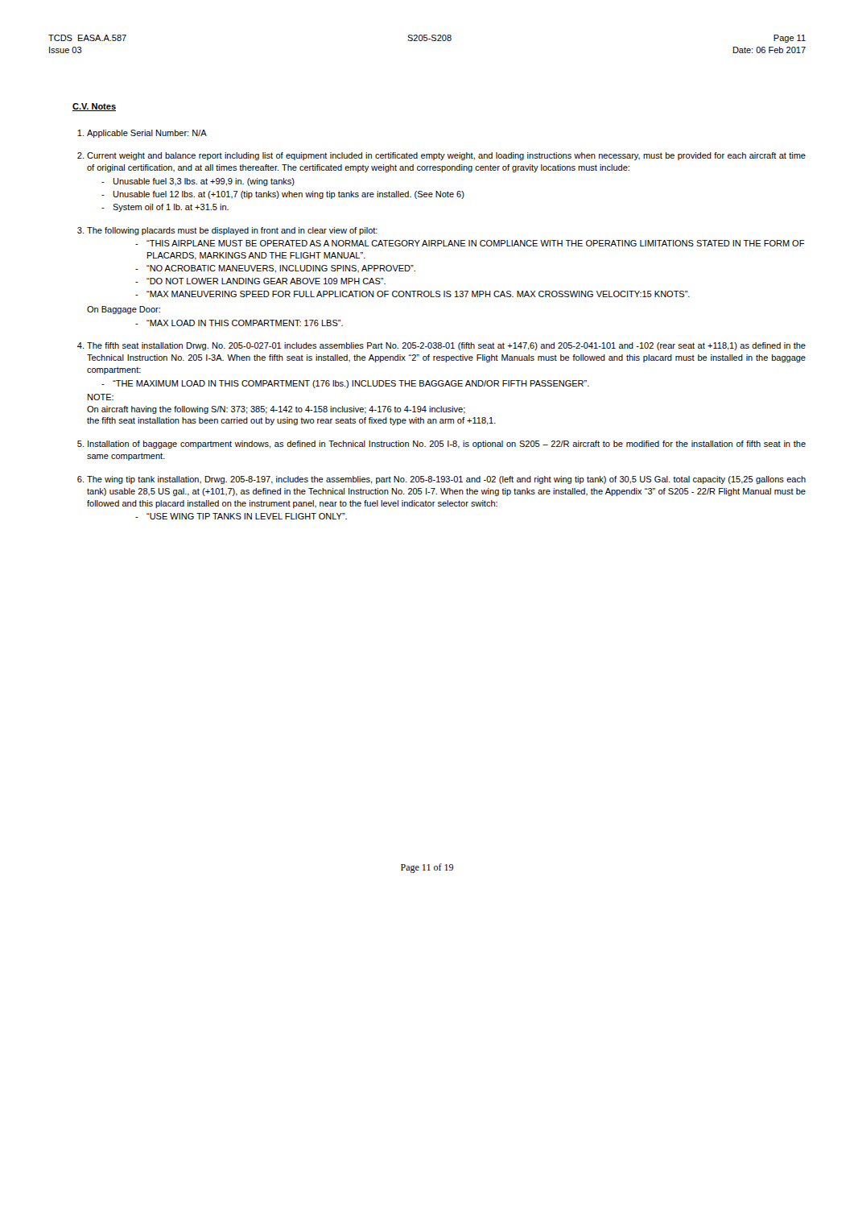TCDS EASA.A.587
Issue 03
S205-S208
Page 11
Date: 06 Feb 2017
C.V. Notes
Applicable Serial Number: N/A
Current weight and balance report including list of equipment included in certificated empty weight, and loading instructions when necessary, must be provided for each aircraft at time of original certification, and at all times thereafter. The certificated empty weight and corresponding center of gravity locations must include:
Unusable fuel 3,3 lbs. at +99,9 in. (wing tanks)
Unusable fuel 12 lbs. at (+101,7 (tip tanks) when wing tip tanks are installed. (See Note 6)
System oil of 1 lb. at +31.5 in.
The following placards must be displayed in front and in clear view of pilot:
“THIS AIRPLANE MUST BE OPERATED AS A NORMAL CATEGORY AIRPLANE IN COMPLIANCE WITH THE OPERATING LIMITATIONS STATED IN THE FORM OF PLACARDS, MARKINGS AND THE FLIGHT MANUAL”.
“NO ACROBATIC MANEUVERS, INCLUDING SPINS, APPROVED”.
“DO NOT LOWER LANDING GEAR ABOVE 109 MPH CAS”.
“MAX MANEUVERING SPEED FOR FULL APPLICATION OF CONTROLS IS 137 MPH CAS. MAX CROSSWING VELOCITY:15 KNOTS”.
On Baggage Door:
“MAX LOAD IN THIS COMPARTMENT: 176 LBS”.
The fifth seat installation Drwg. No. 205-0-027-01 includes assemblies Part No. 205-2-038-01 (fifth seat at +147,6) and 205-2-041-101 and -102 (rear seat at +118,1) as defined in the Technical Instruction No. 205 I-3A. When the fifth seat is installed, the Appendix “2” of respective Flight Manuals must be followed and this placard must be installed in the baggage compartment:
“THE MAXIMUM LOAD IN THIS COMPARTMENT (176 lbs.) INCLUDES THE BAGGAGE AND/OR FIFTH PASSENGER”.
NOTE:
On aircraft having the following S/N: 373; 385; 4-142 to 4-158 inclusive; 4-176 to 4-194 inclusive;
the fifth seat installation has been carried out by using two rear seats of fixed type with an arm of +118,1.
Installation of baggage compartment windows, as defined in Technical Instruction No. 205 I-8, is optional on S205 – 22/R aircraft to be modified for the installation of fifth seat in the same compartment.
The wing tip tank installation, Drwg. 205-8-197, includes the assemblies, part No. 205-8-193-01 and -02 (left and right wing tip tank) of 30,5 US Gal. total capacity (15,25 gallons each tank) usable 28,5 US gal., at (+101,7), as defined in the Technical Instruction No. 205 I-7. When the wing tip tanks are installed, the Appendix “3” of S205 - 22/R Flight Manual must be followed and this placard installed on the instrument panel, near to the fuel level indicator selector switch:
“USE WING TIP TANKS IN LEVEL FLIGHT ONLY”.
Page 11 of 19